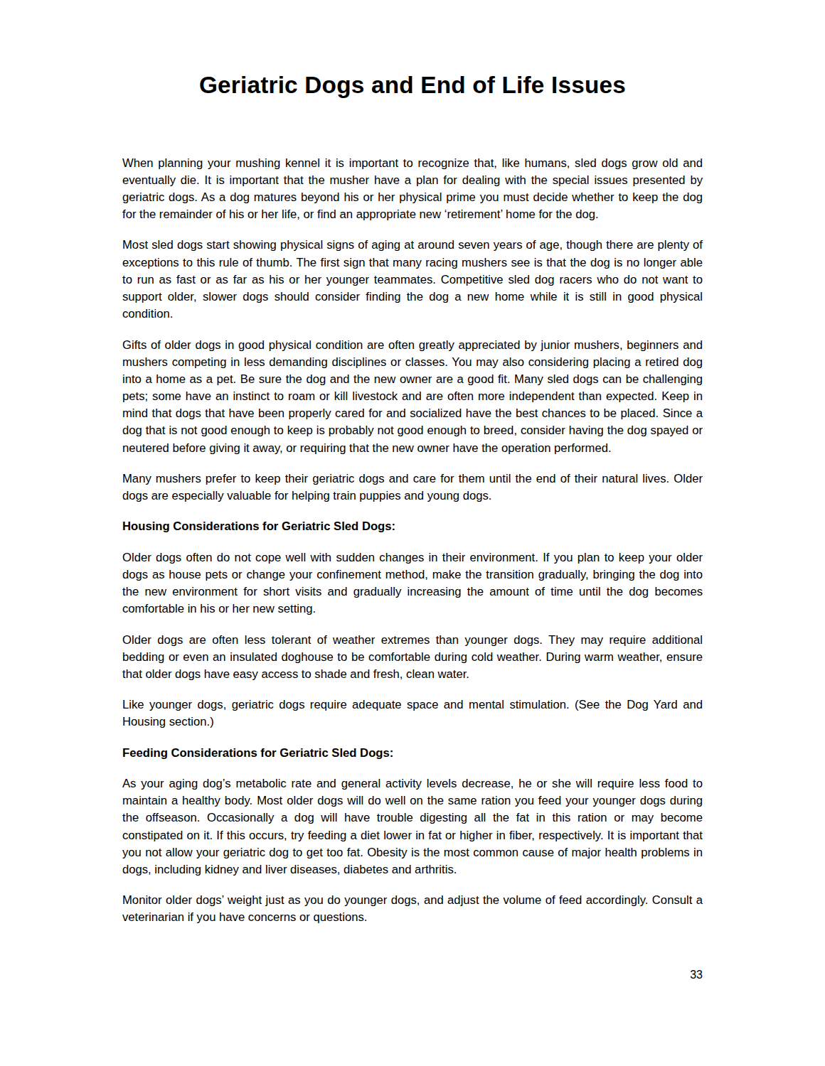Geriatric Dogs and End of Life Issues
When planning your mushing kennel it is important to recognize that, like humans, sled dogs grow old and eventually die. It is important that the musher have a plan for dealing with the special issues presented by geriatric dogs. As a dog matures beyond his or her physical prime you must decide whether to keep the dog for the remainder of his or her life, or find an appropriate new ‘retirement’ home for the dog.
Most sled dogs start showing physical signs of aging at around seven years of age, though there are plenty of exceptions to this rule of thumb. The first sign that many racing mushers see is that the dog is no longer able to run as fast or as far as his or her younger teammates. Competitive sled dog racers who do not want to support older, slower dogs should consider finding the dog a new home while it is still in good physical condition.
Gifts of older dogs in good physical condition are often greatly appreciated by junior mushers, beginners and mushers competing in less demanding disciplines or classes. You may also considering placing a retired dog into a home as a pet. Be sure the dog and the new owner are a good fit. Many sled dogs can be challenging pets; some have an instinct to roam or kill livestock and are often more independent than expected. Keep in mind that dogs that have been properly cared for and socialized have the best chances to be placed. Since a dog that is not good enough to keep is probably not good enough to breed, consider having the dog spayed or neutered before giving it away, or requiring that the new owner have the operation performed.
Many mushers prefer to keep their geriatric dogs and care for them until the end of their natural lives. Older dogs are especially valuable for helping train puppies and young dogs.
Housing Considerations for Geriatric Sled Dogs:
Older dogs often do not cope well with sudden changes in their environment. If you plan to keep your older dogs as house pets or change your confinement method, make the transition gradually, bringing the dog into the new environment for short visits and gradually increasing the amount of time until the dog becomes comfortable in his or her new setting.
Older dogs are often less tolerant of weather extremes than younger dogs. They may require additional bedding or even an insulated doghouse to be comfortable during cold weather. During warm weather, ensure that older dogs have easy access to shade and fresh, clean water.
Like younger dogs, geriatric dogs require adequate space and mental stimulation. (See the Dog Yard and Housing section.)
Feeding Considerations for Geriatric Sled Dogs:
As your aging dog’s metabolic rate and general activity levels decrease, he or she will require less food to maintain a healthy body. Most older dogs will do well on the same ration you feed your younger dogs during the offseason. Occasionally a dog will have trouble digesting all the fat in this ration or may become constipated on it. If this occurs, try feeding a diet lower in fat or higher in fiber, respectively. It is important that you not allow your geriatric dog to get too fat. Obesity is the most common cause of major health problems in dogs, including kidney and liver diseases, diabetes and arthritis.
Monitor older dogs’ weight just as you do younger dogs, and adjust the volume of feed accordingly. Consult a veterinarian if you have concerns or questions.
33